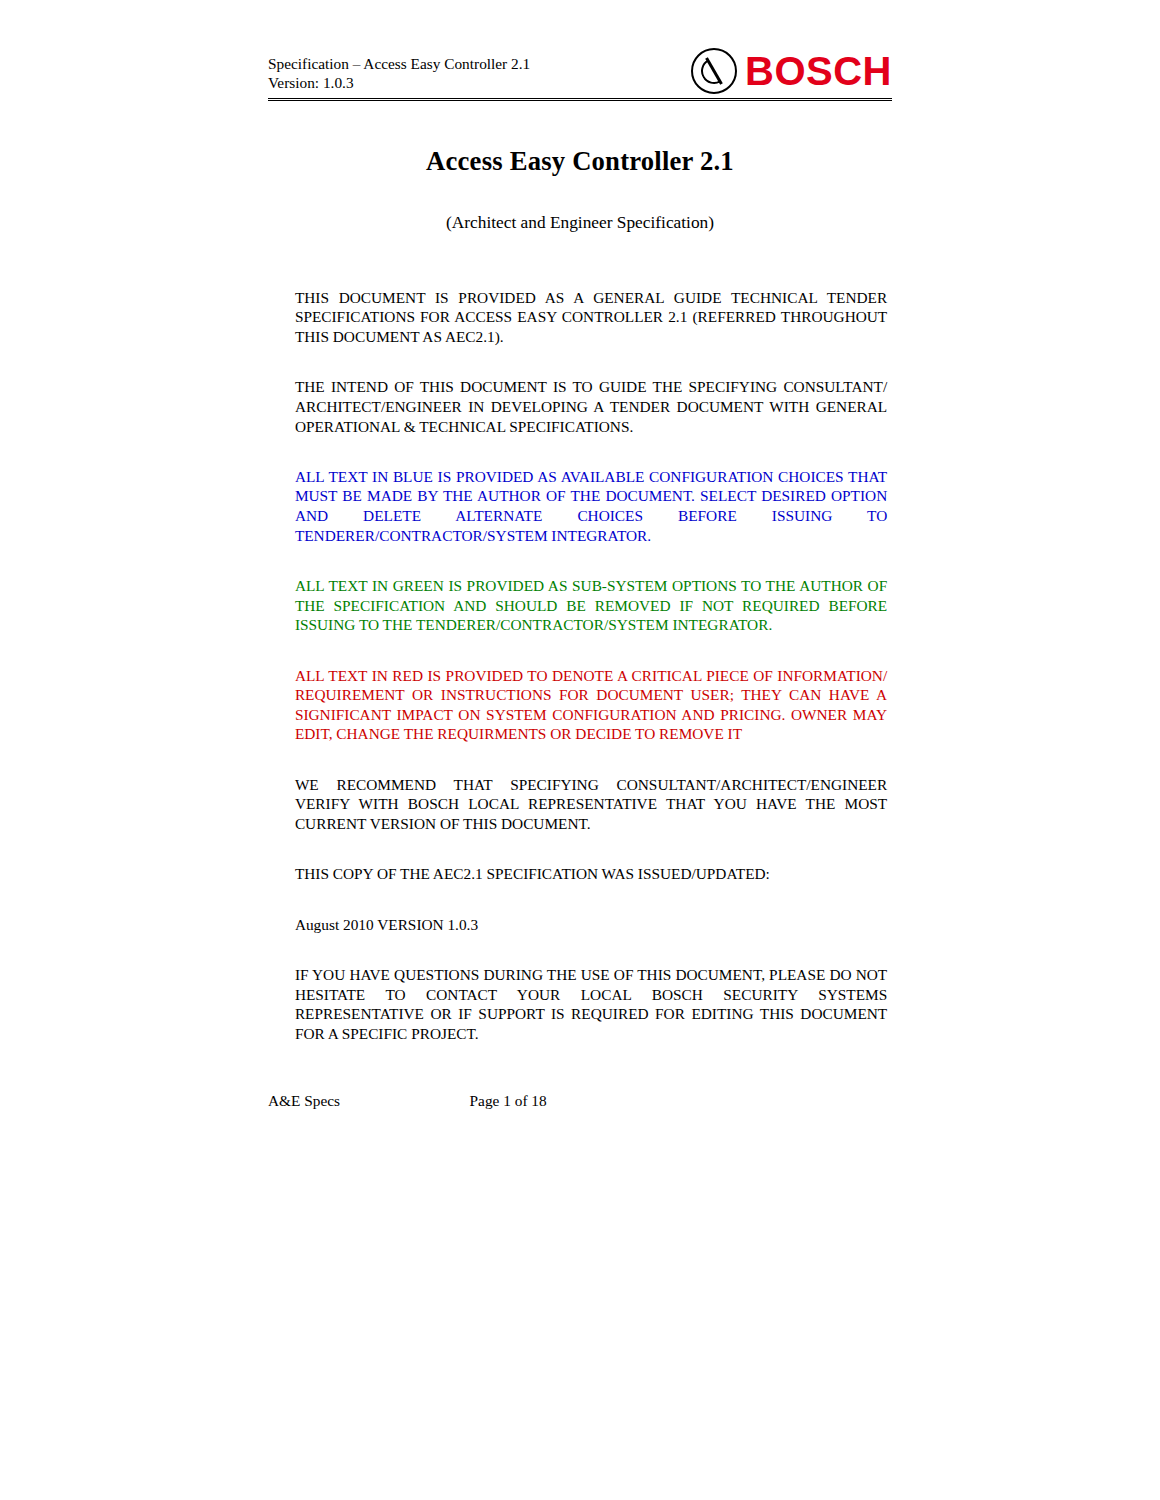Specification – Access Easy Controller 2.1
Version: 1.0.3
BOSCH
Access Easy Controller 2.1
(Architect and Engineer Specification)
This document is provided as a general guide technical tender specifications for Access Easy Controller 2.1 (referred throughout this document as AEC2.1).
The intend of this document is to guide the specifying consultant/ architect/engineer in developing a tender document with general operational & technical specifications.
All text in blue is provided as available configuration choices that must be made by the author of the document. Select desired option and delete alternate choices before issuing to tenderer/contractor/system integrator.
All text in green is provided as sub-system options to the author of the specification and should be removed if not required before issuing to the tenderer/contractor/system integrator.
All text in red is provided to denote a critical piece of information/ requirement or instructions for document user; they can have a significant impact on system configuration and pricing. Owner may edit, change the requirments or decide to remove it
We recommend that specifying consultant/architect/engineer verify with Bosch local representative that you have the most current version of this document.
This copy of the AEC2.1 specification was issued/updated:
August 2010 VERSION 1.0.3
If you have questions during the use of this document, please do not hesitate to contact your local Bosch Security Systems representative or if support is required for editing this document for a specific project.
A&E Specs
Page 1 of 18